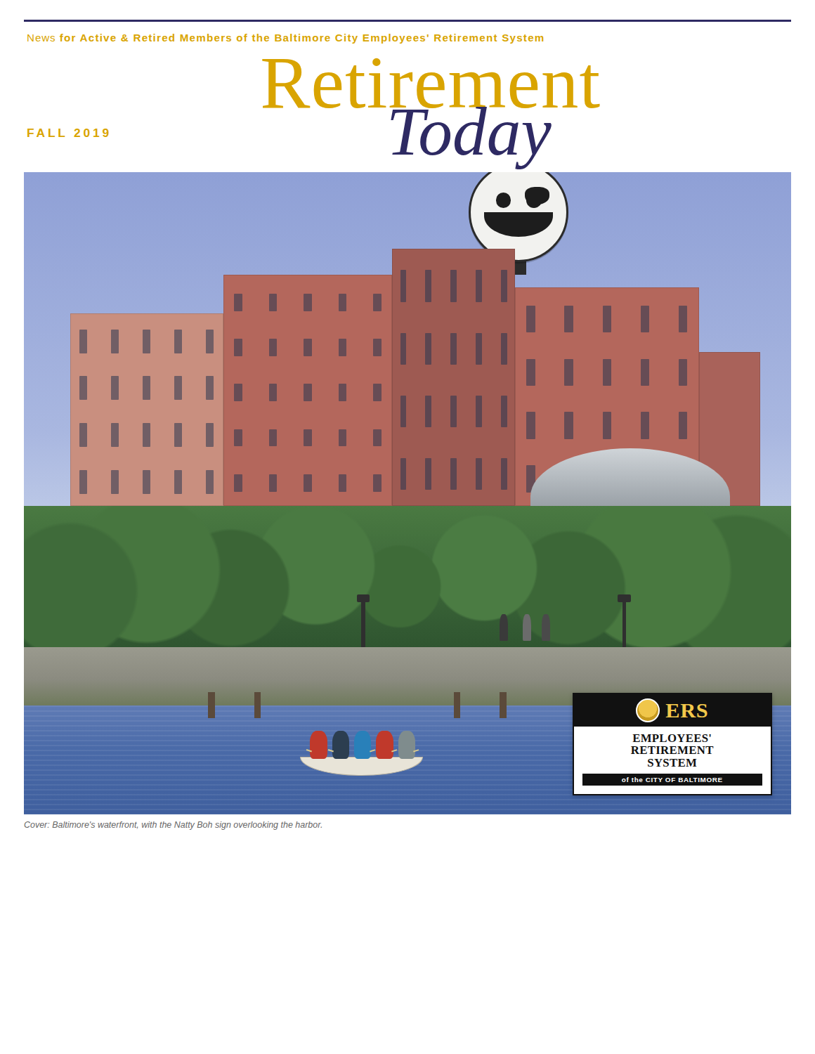News for Active & Retired Members of the Baltimore City Employees' Retirement System
Retirement
Today
Fall 2019
ERS
EMPLOYEES' RETIREMENT SYSTEM
of the CITY OF BALTIMORE
Cover: Baltimore's waterfront, with the Natty Boh sign overlooking the harbor.